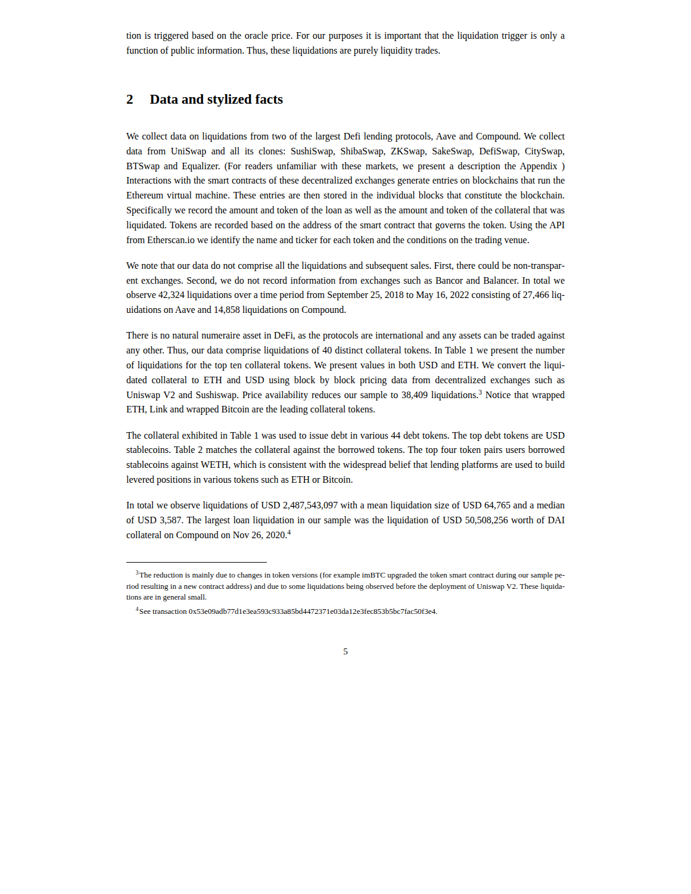tion is triggered based on the oracle price. For our purposes it is important that the liquidation trigger is only a function of public information. Thus, these liquidations are purely liquidity trades.
2 Data and stylized facts
We collect data on liquidations from two of the largest Defi lending protocols, Aave and Compound. We collect data from UniSwap and all its clones: SushiSwap, ShibaSwap, ZKSwap, SakeSwap, DefiSwap, CitySwap, BTSwap and Equalizer. (For readers unfamiliar with these markets, we present a description the Appendix ) Interactions with the smart contracts of these decentralized exchanges generate entries on blockchains that run the Ethereum virtual machine. These entries are then stored in the individual blocks that constitute the blockchain. Specifically we record the amount and token of the loan as well as the amount and token of the collateral that was liquidated. Tokens are recorded based on the address of the smart contract that governs the token. Using the API from Etherscan.io we identify the name and ticker for each token and the conditions on the trading venue.
We note that our data do not comprise all the liquidations and subsequent sales. First, there could be non-transparent exchanges. Second, we do not record information from exchanges such as Bancor and Balancer. In total we observe 42,324 liquidations over a time period from September 25, 2018 to May 16, 2022 consisting of 27,466 liquidations on Aave and 14,858 liquidations on Compound.
There is no natural numeraire asset in DeFi, as the protocols are international and any assets can be traded against any other. Thus, our data comprise liquidations of 40 distinct collateral tokens. In Table 1 we present the number of liquidations for the top ten collateral tokens. We present values in both USD and ETH. We convert the liquidated collateral to ETH and USD using block by block pricing data from decentralized exchanges such as Uniswap V2 and Sushiswap. Price availability reduces our sample to 38,409 liquidations.3 Notice that wrapped ETH, Link and wrapped Bitcoin are the leading collateral tokens.
The collateral exhibited in Table 1 was used to issue debt in various 44 debt tokens. The top debt tokens are USD stablecoins. Table 2 matches the collateral against the borrowed tokens. The top four token pairs users borrowed stablecoins against WETH, which is consistent with the widespread belief that lending platforms are used to build levered positions in various tokens such as ETH or Bitcoin.
In total we observe liquidations of USD 2,487,543,097 with a mean liquidation size of USD 64,765 and a median of USD 3,587. The largest loan liquidation in our sample was the liquidation of USD 50,508,256 worth of DAI collateral on Compound on Nov 26, 2020.4
3The reduction is mainly due to changes in token versions (for example imBTC upgraded the token smart contract during our sample period resulting in a new contract address) and due to some liquidations being observed before the deployment of Uniswap V2. These liquidations are in general small.
4See transaction 0x53e09adb77d1e3ea593c933a85bd4472371e03da12e3fec853b5bc7fac50f3e4.
5